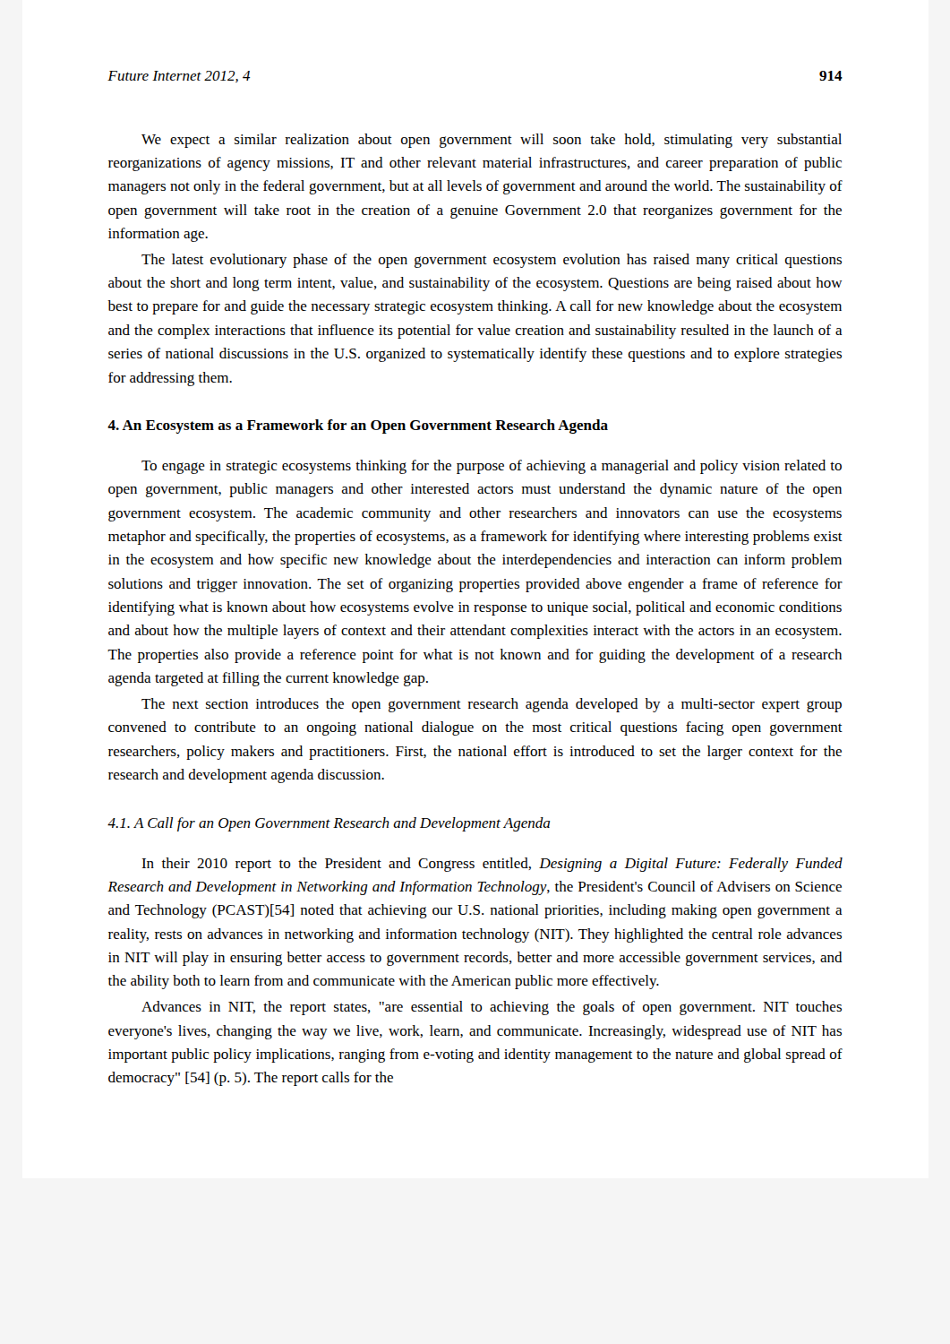Future Internet 2012, 4 914
We expect a similar realization about open government will soon take hold, stimulating very substantial reorganizations of agency missions, IT and other relevant material infrastructures, and career preparation of public managers not only in the federal government, but at all levels of government and around the world. The sustainability of open government will take root in the creation of a genuine Government 2.0 that reorganizes government for the information age.
The latest evolutionary phase of the open government ecosystem evolution has raised many critical questions about the short and long term intent, value, and sustainability of the ecosystem. Questions are being raised about how best to prepare for and guide the necessary strategic ecosystem thinking. A call for new knowledge about the ecosystem and the complex interactions that influence its potential for value creation and sustainability resulted in the launch of a series of national discussions in the U.S. organized to systematically identify these questions and to explore strategies for addressing them.
4. An Ecosystem as a Framework for an Open Government Research Agenda
To engage in strategic ecosystems thinking for the purpose of achieving a managerial and policy vision related to open government, public managers and other interested actors must understand the dynamic nature of the open government ecosystem. The academic community and other researchers and innovators can use the ecosystems metaphor and specifically, the properties of ecosystems, as a framework for identifying where interesting problems exist in the ecosystem and how specific new knowledge about the interdependencies and interaction can inform problem solutions and trigger innovation. The set of organizing properties provided above engender a frame of reference for identifying what is known about how ecosystems evolve in response to unique social, political and economic conditions and about how the multiple layers of context and their attendant complexities interact with the actors in an ecosystem. The properties also provide a reference point for what is not known and for guiding the development of a research agenda targeted at filling the current knowledge gap.
The next section introduces the open government research agenda developed by a multi-sector expert group convened to contribute to an ongoing national dialogue on the most critical questions facing open government researchers, policy makers and practitioners. First, the national effort is introduced to set the larger context for the research and development agenda discussion.
4.1. A Call for an Open Government Research and Development Agenda
In their 2010 report to the President and Congress entitled, Designing a Digital Future: Federally Funded Research and Development in Networking and Information Technology, the President's Council of Advisers on Science and Technology (PCAST)[54] noted that achieving our U.S. national priorities, including making open government a reality, rests on advances in networking and information technology (NIT). They highlighted the central role advances in NIT will play in ensuring better access to government records, better and more accessible government services, and the ability both to learn from and communicate with the American public more effectively.
Advances in NIT, the report states, "are essential to achieving the goals of open government. NIT touches everyone's lives, changing the way we live, work, learn, and communicate. Increasingly, widespread use of NIT has important public policy implications, ranging from e-voting and identity management to the nature and global spread of democracy" [54] (p. 5). The report calls for the